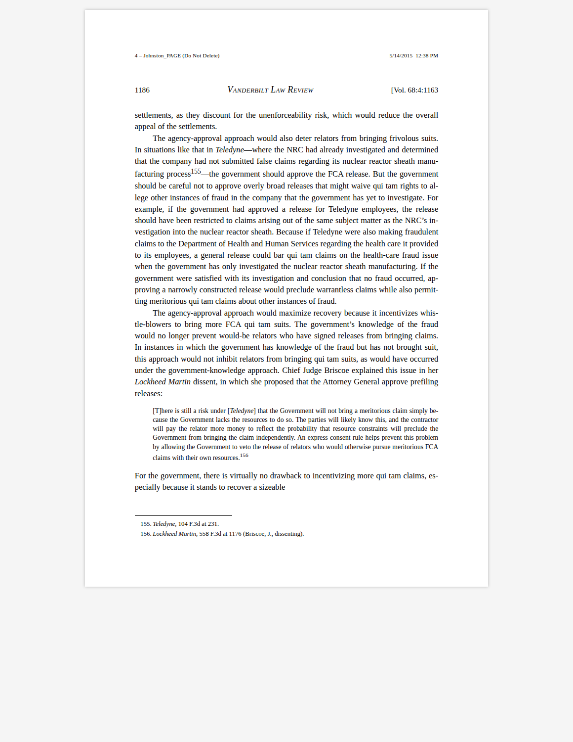4 – Johnston_PAGE (Do Not Delete) 5/14/2015 12:38 PM
1186 Vanderbilt Law Review [Vol. 68:4:1163
settlements, as they discount for the unenforceability risk, which would reduce the overall appeal of the settlements.
The agency-approval approach would also deter relators from bringing frivolous suits. In situations like that in Teledyne—where the NRC had already investigated and determined that the company had not submitted false claims regarding its nuclear reactor sheath manufacturing process155—the government should approve the FCA release. But the government should be careful not to approve overly broad releases that might waive qui tam rights to allege other instances of fraud in the company that the government has yet to investigate. For example, if the government had approved a release for Teledyne employees, the release should have been restricted to claims arising out of the same subject matter as the NRC’s investigation into the nuclear reactor sheath. Because if Teledyne were also making fraudulent claims to the Department of Health and Human Services regarding the health care it provided to its employees, a general release could bar qui tam claims on the health-care fraud issue when the government has only investigated the nuclear reactor sheath manufacturing. If the government were satisfied with its investigation and conclusion that no fraud occurred, approving a narrowly constructed release would preclude warrantless claims while also permitting meritorious qui tam claims about other instances of fraud.
The agency-approval approach would maximize recovery because it incentivizes whistle-blowers to bring more FCA qui tam suits. The government’s knowledge of the fraud would no longer prevent would-be relators who have signed releases from bringing claims. In instances in which the government has knowledge of the fraud but has not brought suit, this approach would not inhibit relators from bringing qui tam suits, as would have occurred under the government-knowledge approach. Chief Judge Briscoe explained this issue in her Lockheed Martin dissent, in which she proposed that the Attorney General approve prefiling releases:
[T]here is still a risk under [Teledyne] that the Government will not bring a meritorious claim simply because the Government lacks the resources to do so. The parties will likely know this, and the contractor will pay the relator more money to reflect the probability that resource constraints will preclude the Government from bringing the claim independently. An express consent rule helps prevent this problem by allowing the Government to veto the release of relators who would otherwise pursue meritorious FCA claims with their own resources.156
For the government, there is virtually no drawback to incentivizing more qui tam claims, especially because it stands to recover a sizeable
155. Teledyne, 104 F.3d at 231.
156. Lockheed Martin, 558 F.3d at 1176 (Briscoe, J., dissenting).